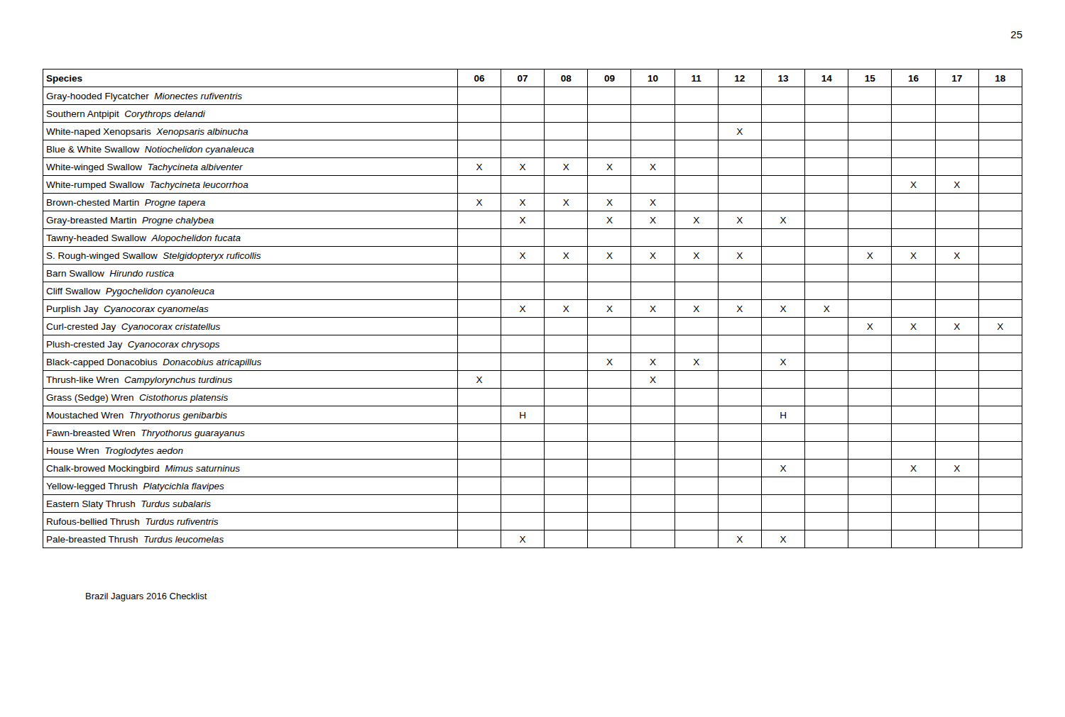25
| Species | 06 | 07 | 08 | 09 | 10 | 11 | 12 | 13 | 14 | 15 | 16 | 17 | 18 |
| --- | --- | --- | --- | --- | --- | --- | --- | --- | --- | --- | --- | --- | --- |
| Gray-hooded Flycatcher Mionectes rufiventris | | | | | | | | | | | | | |
| Southern Antpipit Corythrops delandi | | | | | | | | | | | | | |
| White-naped Xenopsaris Xenopsaris albinucha | | | | | | | X | | | | | | |
| Blue & White Swallow Notiochelidon cyanaleuca | | | | | | | | | | | | | |
| White-winged Swallow Tachycineta albiventer | X | X | X | X | X | | | | | | | | |
| White-rumped Swallow Tachycineta leucorrhoa | | | | | | | | | | | X | X | |
| Brown-chested Martin Progne tapera | X | X | X | X | X | | | | | | | | |
| Gray-breasted Martin Progne chalybea | | X | | X | X | X | X | X | | | | | |
| Tawny-headed Swallow Alopochelidon fucata | | | | | | | | | | | | | |
| S. Rough-winged Swallow Stelgidopteryx ruficollis | | X | X | X | X | X | X | | | X | X | X | |
| Barn Swallow Hirundo rustica | | | | | | | | | | | | | |
| Cliff Swallow Pygochelidon cyanoleuca | | | | | | | | | | | | | |
| Purplish Jay Cyanocorax cyanomelas | | X | X | X | X | X | X | X | X | | | | |
| Curl-crested Jay Cyanocorax cristatellus | | | | | | | | | | X | X | X | X |
| Plush-crested Jay Cyanocorax chrysops | | | | | | | | | | | | | |
| Black-capped Donacobius Donacobius atricapillus | | | | X | X | X | | X | | | | | |
| Thrush-like Wren Campylorynchus turdinus | X | | | | X | | | | | | | | |
| Grass (Sedge) Wren Cistothorus platensis | | | | | | | | | | | | | |
| Moustached Wren Thryothorus genibarbis | | H | | | | | | H | | | | | |
| Fawn-breasted Wren Thryothorus guarayanus | | | | | | | | | | | | | |
| House Wren Troglodytes aedon | | | | | | | | | | | | | |
| Chalk-browed Mockingbird Mimus saturninus | | | | | | | | X | | | X | X | |
| Yellow-legged Thrush Platycichla flavipes | | | | | | | | | | | | | |
| Eastern Slaty Thrush Turdus subalaris | | | | | | | | | | | | | |
| Rufous-bellied Thrush Turdus rufiventris | | | | | | | | | | | | | |
| Pale-breasted Thrush Turdus leucomelas | | X | | | | | X | X | | | | | |
Brazil Jaguars 2016 Checklist